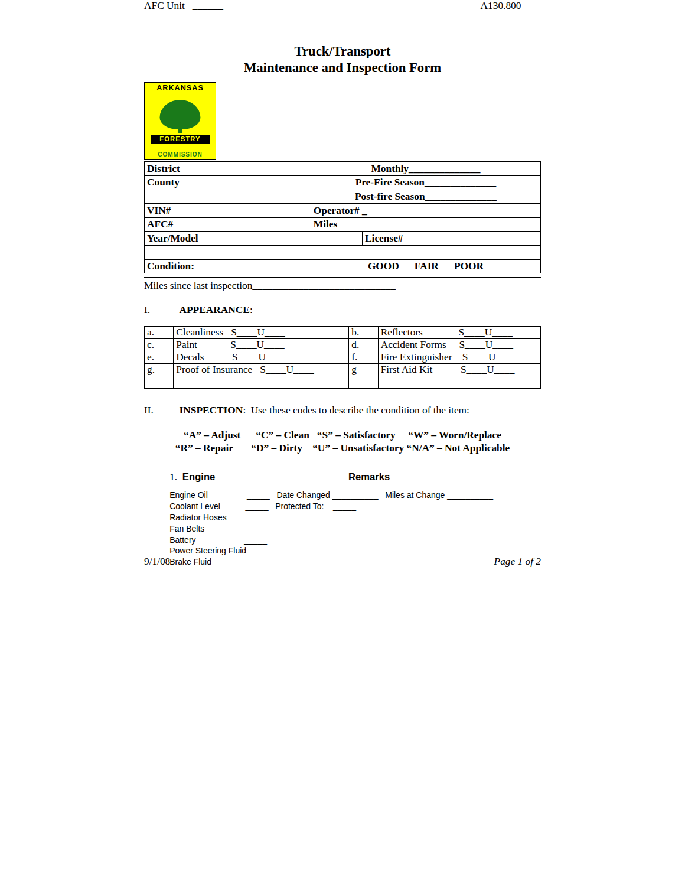AFC Unit ______
A130.800
Truck/Transport
Maintenance and Inspection Form
ARKANSAS
FORESTRY
COMMISSION
_
| District | Monthly______________ |
| County | Pre-Fire Season______________ |
| | Post-fire Season______________ |
| VIN# | Operator# _ |
| AFC# | Miles |
| Year/Model | | License# |
| Condition: | GOOD FAIR POOR |
Miles since last inspection____________________________
I. APPEARANCE:
| a. | Cleanliness S____U____ | b. | Reflectors S____U____ |
| c. | Paint S____U____ | d. | Accident Forms S____U____ |
| e. | Decals S____U____ | f. | Fire Extinguisher S____U____ |
| g. | Proof of Insurance S____U____ | g | First Aid Kit S____U____ |
II. INSPECTION: Use these codes to describe the condition of the item:
“A” – Adjust “C” – Clean “S” – Satisfactory “W” – Worn/Replace
“R” – Repair “D” – Dirty “U” – Unsatisfactory “N/A” – Not Applicable
1. Engine Remarks
Engine Oil _____ Date Changed __________ Miles at Change __________ Coolant Level _____ Protected To: _____ Radiator Hoses _____ Fan Belts _____ Battery _____ Power Steering Fluid_____ Brake Fluid _____
9/1/08
Page 1 of 2